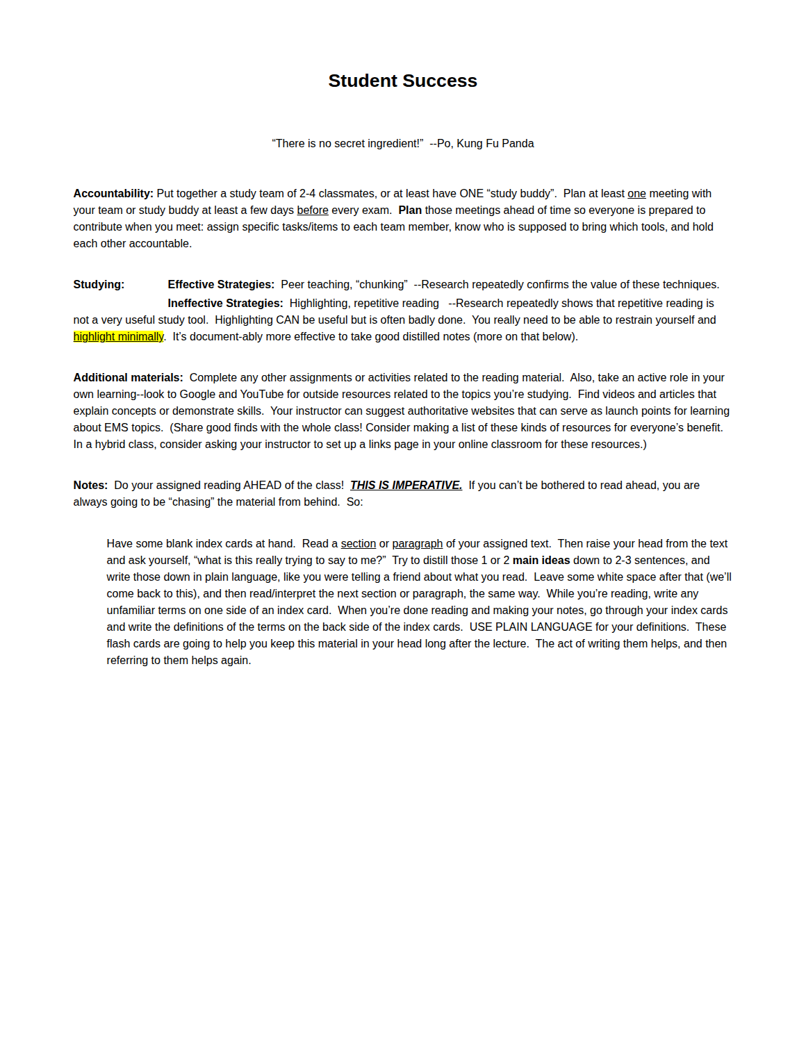Student Success
“There is no secret ingredient!” --Po, Kung Fu Panda
Accountability: Put together a study team of 2-4 classmates, or at least have ONE “study buddy”. Plan at least one meeting with your team or study buddy at least a few days before every exam. Plan those meetings ahead of time so everyone is prepared to contribute when you meet: assign specific tasks/items to each team member, know who is supposed to bring which tools, and hold each other accountable.
Studying:
Effective Strategies: Peer teaching, “chunking” --Research repeatedly confirms the value of these techniques.
Ineffective Strategies: Highlighting, repetitive reading --Research repeatedly shows that repetitive reading is not a very useful study tool. Highlighting CAN be useful but is often badly done. You really need to be able to restrain yourself and highlight minimally. It’s document-ably more effective to take good distilled notes (more on that below).
Additional materials: Complete any other assignments or activities related to the reading material. Also, take an active role in your own learning--look to Google and YouTube for outside resources related to the topics you’re studying. Find videos and articles that explain concepts or demonstrate skills. Your instructor can suggest authoritative websites that can serve as launch points for learning about EMS topics. (Share good finds with the whole class! Consider making a list of these kinds of resources for everyone’s benefit. In a hybrid class, consider asking your instructor to set up a links page in your online classroom for these resources.)
Notes: Do your assigned reading AHEAD of the class! THIS IS IMPERATIVE. If you can’t be bothered to read ahead, you are always going to be “chasing” the material from behind. So:
Have some blank index cards at hand. Read a section or paragraph of your assigned text. Then raise your head from the text and ask yourself, “what is this really trying to say to me?” Try to distill those 1 or 2 main ideas down to 2-3 sentences, and write those down in plain language, like you were telling a friend about what you read. Leave some white space after that (we’ll come back to this), and then read/interpret the next section or paragraph, the same way. While you’re reading, write any unfamiliar terms on one side of an index card. When you’re done reading and making your notes, go through your index cards and write the definitions of the terms on the back side of the index cards. USE PLAIN LANGUAGE for your definitions. These flash cards are going to help you keep this material in your head long after the lecture. The act of writing them helps, and then referring to them helps again.